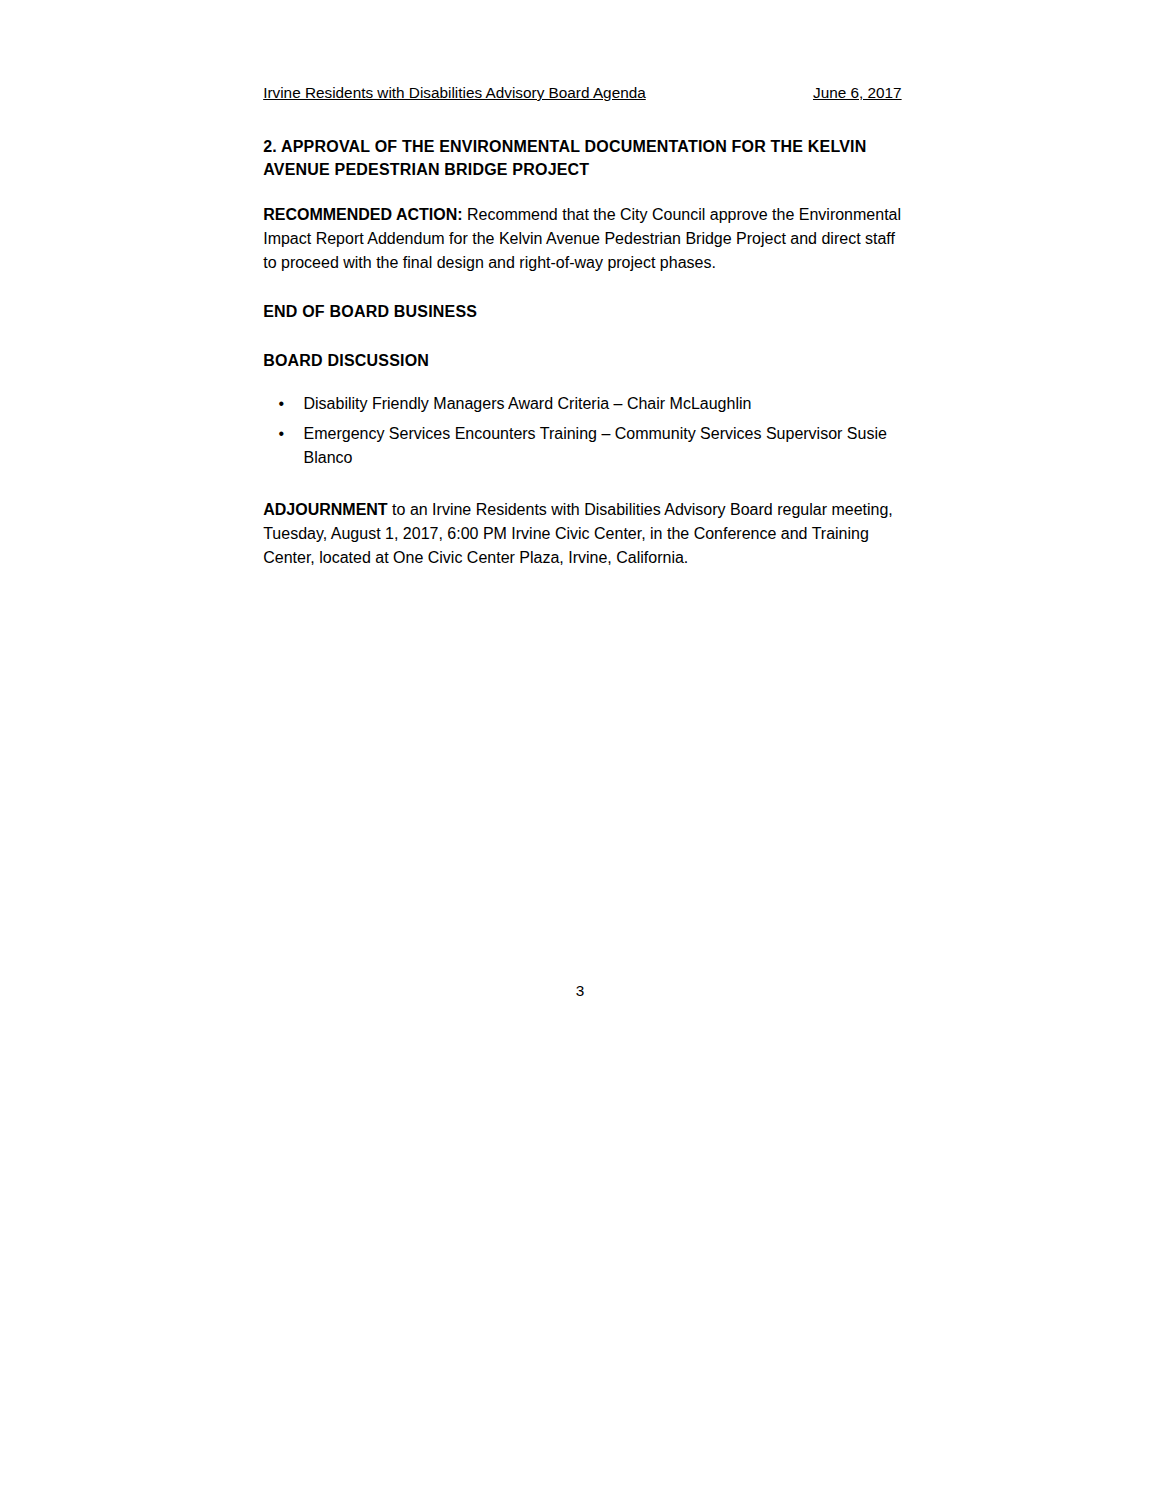Irvine Residents with Disabilities Advisory Board Agenda June 6, 2017
2. APPROVAL OF THE ENVIRONMENTAL DOCUMENTATION FOR THE KELVIN AVENUE PEDESTRIAN BRIDGE PROJECT
RECOMMENDED ACTION: Recommend that the City Council approve the Environmental Impact Report Addendum for the Kelvin Avenue Pedestrian Bridge Project and direct staff to proceed with the final design and right-of-way project phases.
END OF BOARD BUSINESS
BOARD DISCUSSION
Disability Friendly Managers Award Criteria – Chair McLaughlin
Emergency Services Encounters Training – Community Services Supervisor Susie Blanco
ADJOURNMENT to an Irvine Residents with Disabilities Advisory Board regular meeting, Tuesday, August 1, 2017, 6:00 PM Irvine Civic Center, in the Conference and Training Center, located at One Civic Center Plaza, Irvine, California.
3